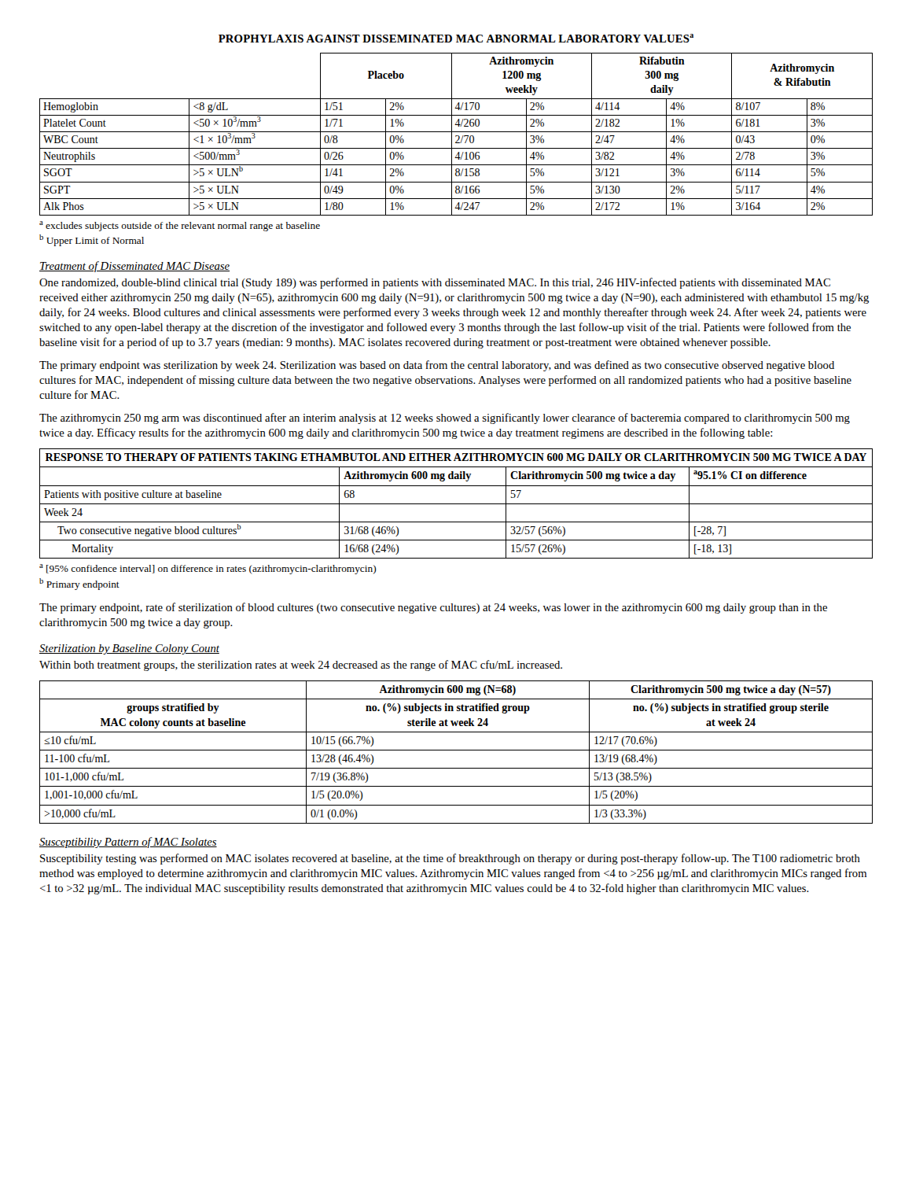PROPHYLAXIS AGAINST DISSEMINATED MAC ABNORMAL LABORATORY VALUESa
| | | Placebo | Azithromycin 1200 mg weekly | Rifabutin 300 mg daily | Azithromycin & Rifabutin |
| Hemoglobin | <8 g/dL | 1/51 | 2% | 4/170 | 2% | 4/114 | 4% | 8/107 | 8% |
| Platelet Count | <50 × 10 3 /mm 3 | 1/71 | 1% | 4/260 | 2% | 2/182 | 1% | 6/181 | 3% |
| WBC Count | <1 × 10 3 /mm 3 | 0/8 | 0% | 2/70 | 3% | 2/47 | 4% | 0/43 | 0% |
| Neutrophils | <500/mm 3 | 0/26 | 0% | 4/106 | 4% | 3/82 | 4% | 2/78 | 3% |
| SGOT | >5 × ULN b | 1/41 | 2% | 8/158 | 5% | 3/121 | 3% | 6/114 | 5% |
| SGPT | >5 × ULN | 0/49 | 0% | 8/166 | 5% | 3/130 | 2% | 5/117 | 4% |
| Alk Phos | >5 × ULN | 1/80 | 1% | 4/247 | 2% | 2/172 | 1% | 3/164 | 2% |
a excludes subjects outside of the relevant normal range at baseline
b Upper Limit of Normal
Treatment of Disseminated MAC Disease
One randomized, double-blind clinical trial (Study 189) was performed in patients with disseminated MAC. In this trial, 246 HIV-infected patients with disseminated MAC received either azithromycin 250 mg daily (N=65), azithromycin 600 mg daily (N=91), or clarithromycin 500 mg twice a day (N=90), each administered with ethambutol 15 mg/kg daily, for 24 weeks. Blood cultures and clinical assessments were performed every 3 weeks through week 12 and monthly thereafter through week 24. After week 24, patients were switched to any open-label therapy at the discretion of the investigator and followed every 3 months through the last follow-up visit of the trial. Patients were followed from the baseline visit for a period of up to 3.7 years (median: 9 months). MAC isolates recovered during treatment or post-treatment were obtained whenever possible.
The primary endpoint was sterilization by week 24. Sterilization was based on data from the central laboratory, and was defined as two consecutive observed negative blood cultures for MAC, independent of missing culture data between the two negative observations. Analyses were performed on all randomized patients who had a positive baseline culture for MAC.
The azithromycin 250 mg arm was discontinued after an interim analysis at 12 weeks showed a significantly lower clearance of bacteremia compared to clarithromycin 500 mg twice a day. Efficacy results for the azithromycin 600 mg daily and clarithromycin 500 mg twice a day treatment regimens are described in the following table:
| RESPONSE TO THERAPY OF PATIENTS TAKING ETHAMBUTOL AND EITHER AZITHROMYCIN 600 MG DAILY OR CLARITHROMYCIN 500 MG TWICE A DAY |
| | Azithromycin 600 mg daily | Clarithromycin 500 mg twice a day | a 95.1% CI on difference |
| Patients with positive culture at baseline | 68 | 57 | |
| Week 24 | | | |
| Two consecutive negative blood cultures b | 31/68 (46%) | 32/57 (56%) | [-28, 7] |
| Mortality | 16/68 (24%) | 15/57 (26%) | [-18, 13] |
a [95% confidence interval] on difference in rates (azithromycin-clarithromycin)
b Primary endpoint
The primary endpoint, rate of sterilization of blood cultures (two consecutive negative cultures) at 24 weeks, was lower in the azithromycin 600 mg daily group than in the clarithromycin 500 mg twice a day group.
Sterilization by Baseline Colony Count
Within both treatment groups, the sterilization rates at week 24 decreased as the range of MAC cfu/mL increased.
| | Azithromycin 600 mg (N=68) | Clarithromycin 500 mg twice a day (N=57) |
| groups stratified by MAC colony counts at baseline | no. (%) subjects in stratified group sterile at week 24 | no. (%) subjects in stratified group sterile at week 24 |
| ≤10 cfu/mL | 10/15 (66.7%) | 12/17 (70.6%) |
| 11-100 cfu/mL | 13/28 (46.4%) | 13/19 (68.4%) |
| 101-1,000 cfu/mL | 7/19 (36.8%) | 5/13 (38.5%) |
| 1,001-10,000 cfu/mL | 1/5 (20.0%) | 1/5 (20%) |
| >10,000 cfu/mL | 0/1 (0.0%) | 1/3 (33.3%) |
Susceptibility Pattern of MAC Isolates
Susceptibility testing was performed on MAC isolates recovered at baseline, at the time of breakthrough on therapy or during post-therapy follow-up. The T100 radiometric broth method was employed to determine azithromycin and clarithromycin MIC values. Azithromycin MIC values ranged from <4 to >256 µg/mL and clarithromycin MICs ranged from <1 to >32 µg/mL. The individual MAC susceptibility results demonstrated that azithromycin MIC values could be 4 to 32-fold higher than clarithromycin MIC values.